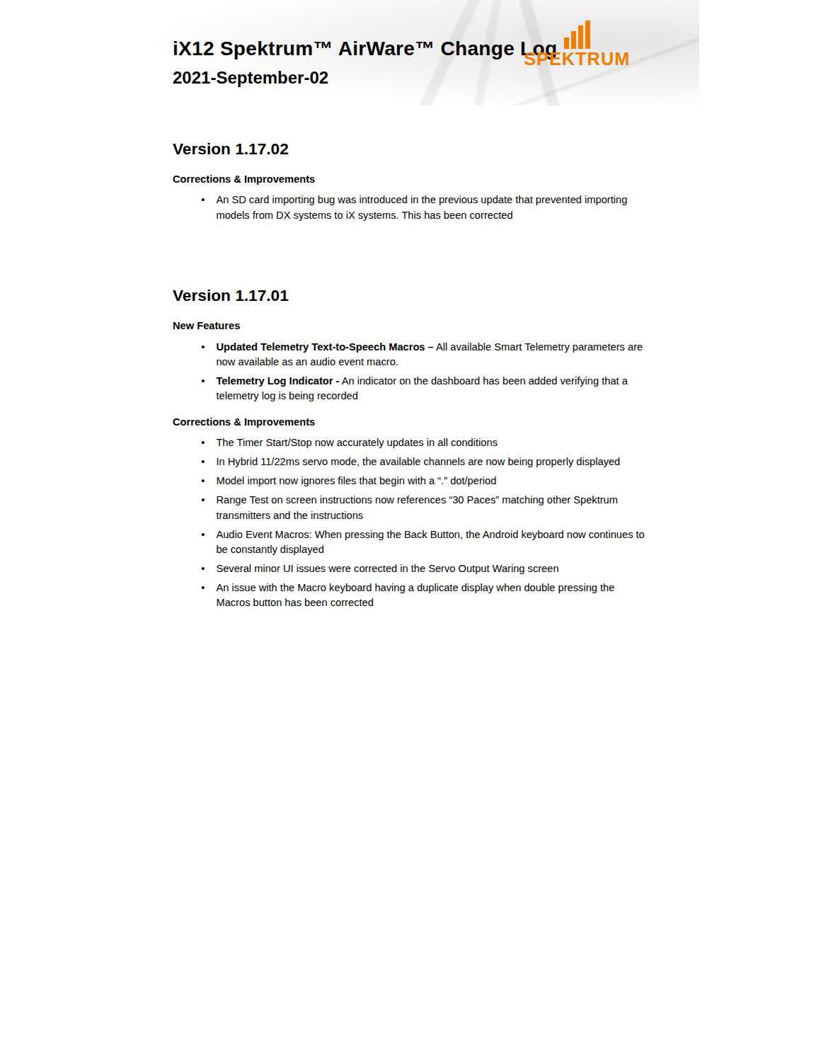SPEKTRUM
iX12 Spektrum™ AirWare™ Change Log
2021-September-02
Version 1.17.02
Corrections & Improvements
An SD card importing bug was introduced in the previous update that prevented importing models from DX systems to iX systems. This has been corrected
Version 1.17.01
New Features
Updated Telemetry Text-to-Speech Macros – All available Smart Telemetry parameters are now available as an audio event macro.
Telemetry Log Indicator - An indicator on the dashboard has been added verifying that a telemetry log is being recorded
Corrections & Improvements
The Timer Start/Stop now accurately updates in all conditions
In Hybrid 11/22ms servo mode, the available channels are now being properly displayed
Model import now ignores files that begin with a “.” dot/period
Range Test on screen instructions now references “30 Paces” matching other Spektrum transmitters and the instructions
Audio Event Macros: When pressing the Back Button, the Android keyboard now continues to be constantly displayed
Several minor UI issues were corrected in the Servo Output Waring screen
An issue with the Macro keyboard having a duplicate display when double pressing the Macros button has been corrected